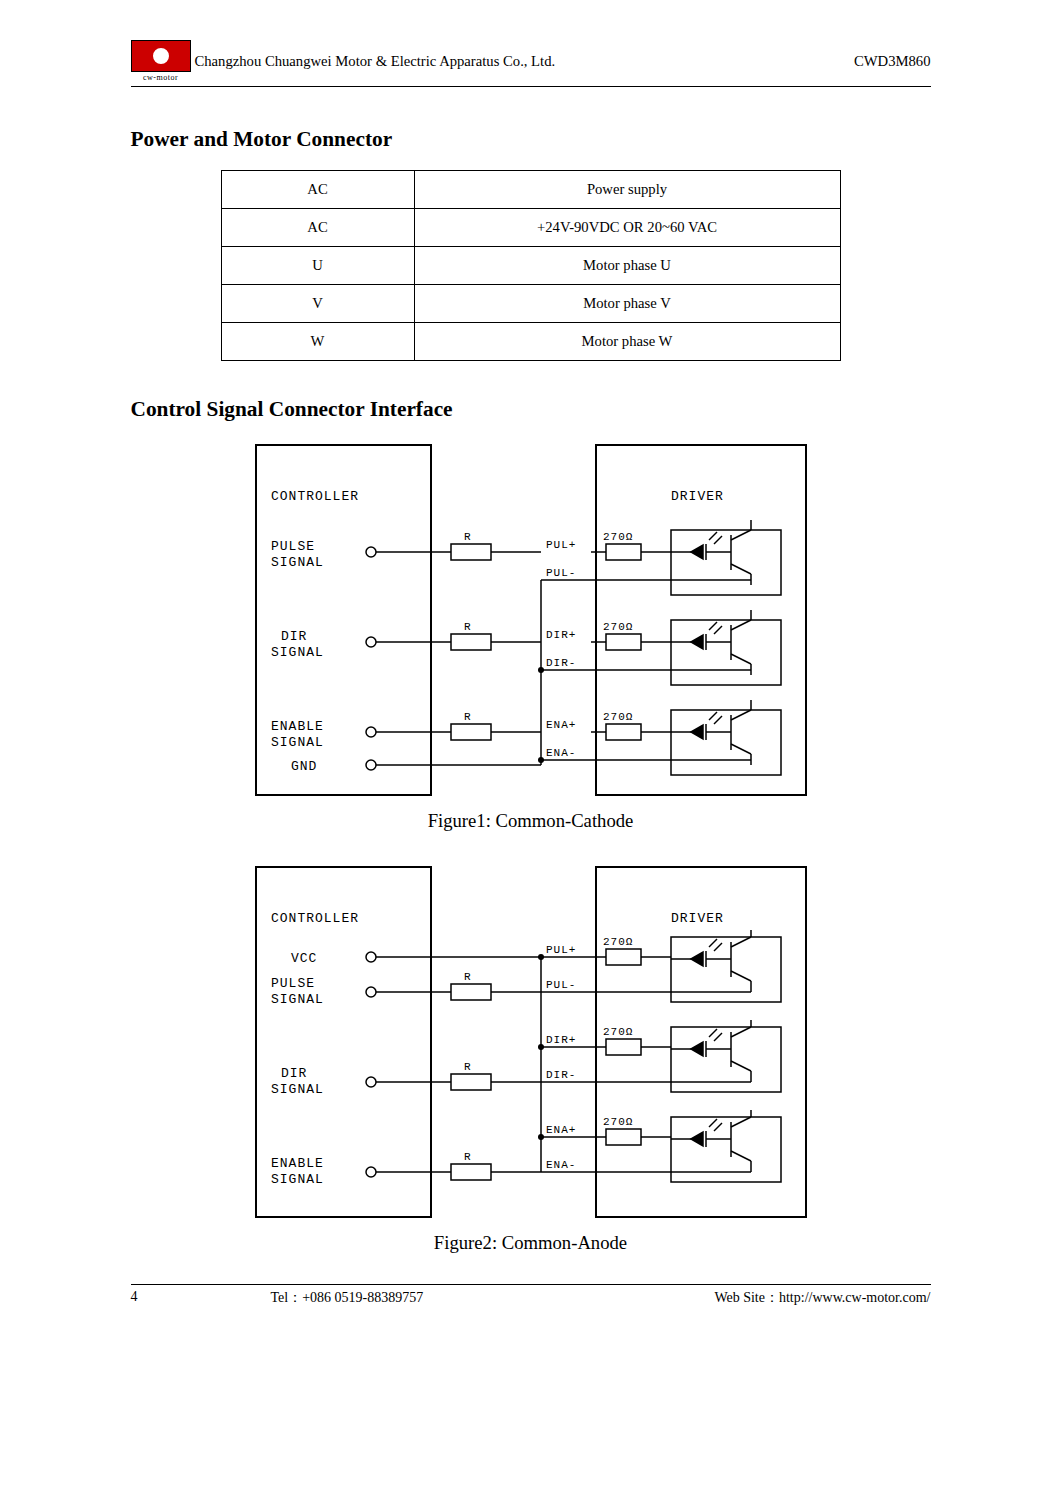cw-motor
Changzhou Chuangwei Motor & Electric Apparatus Co., Ltd.
CWD3M860
Power and Motor Connector
| AC | Power supply |
| AC | +24V-90VDC OR 20~60 VAC |
| U | Motor phase U |
| V | Motor phase V |
| W | Motor phase W |
Control Signal Connector Interface
CONTROLLER DRIVER PULSE SIGNAL DIR SIGNAL ENABLE SIGNAL GND R PUL+ 270Ω PUL- R DIR+ 270Ω DIR- R ENA+ 270Ω ENA-
Figure1: Common-Cathode
CONTROLLER DRIVER VCC PULSE SIGNAL DIR SIGNAL ENABLE SIGNAL PUL+ 270Ω R PUL- DIR+ 270Ω R DIR- ENA+ 270Ω R ENA-
Figure2: Common-Anode
4
Tel：+086 0519-88389757
Web Site：http://www.cw-motor.com/